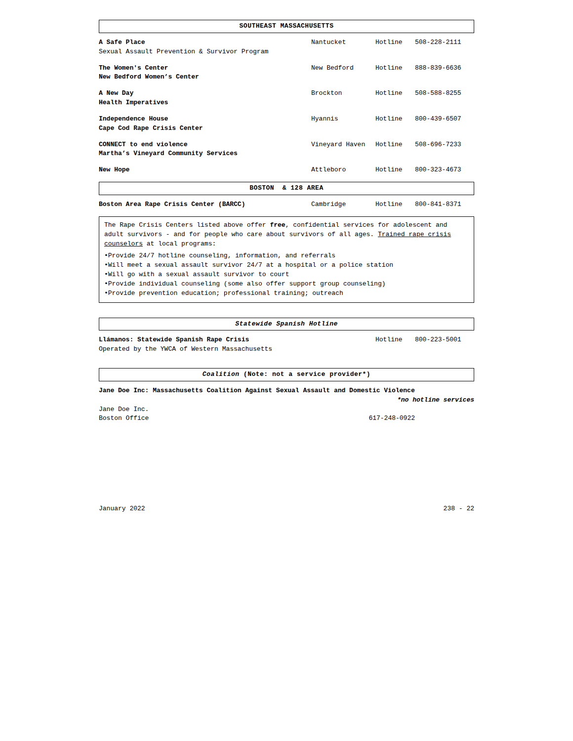SOUTHEAST MASSACHUSETTS
A Safe Place
Nantucket
Hotline
508-228-2111
Sexual Assault Prevention & Survivor Program
The Women's Center
New Bedford
Hotline
888-839-6636
New Bedford Women’s Center
A New Day
Brockton
Hotline
508-588-8255
Health Imperatives
Independence House
Hyannis
Hotline
800-439-6507
Cape Cod Rape Crisis Center
CONNECT to end violence
Vineyard Haven
Hotline
508-696-7233
Martha’s Vineyard Community Services
New Hope
Attleboro
Hotline
800-323-4673
BOSTON & 128 AREA
Boston Area Rape Crisis Center (BARCC)
Cambridge
Hotline
800-841-8371
The Rape Crisis Centers listed above offer free, confidential services for adolescent and adult survivors - and for people who care about survivors of all ages. Trained rape crisis counselors at local programs:
Provide 24/7 hotline counseling, information, and referrals
Will meet a sexual assault survivor 24/7 at a hospital or a police station
Will go with a sexual assault survivor to court
Provide individual counseling (some also offer support group counseling)
Provide prevention education; professional training; outreach
Statewide Spanish Hotline
Llámanos: Statewide Spanish Rape Crisis
Hotline
800-223-5001
Operated by the YWCA of Western Massachusetts
Coalition (Note: not a service provider*)
Jane Doe Inc: Massachusetts Coalition Against Sexual Assault and Domestic Violence *no hotline services
Jane Doe Inc.
Boston Office 617-248-0922
January 2022 238 - 22